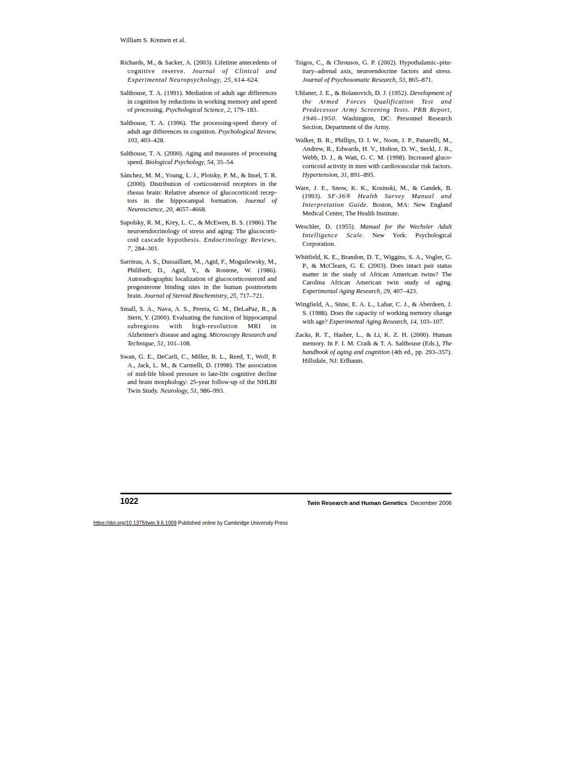William S. Kremen et al.
Richards, M., & Sacker, A. (2003). Lifetime antecedents of cognitive reserve. Journal of Clinical and Experimental Neuropsychology, 25, 614–624.
Salthouse, T. A. (1991). Mediation of adult age differences in cognition by reductions in working memory and speed of processing. Psychological Science, 2, 179–183.
Salthouse, T. A. (1996). The processing-speed theory of adult age differences in cognition. Psychological Review, 103, 403–428.
Salthouse, T. A. (2000). Aging and measures of processing speed. Biological Psychology, 54, 35–54.
Sánchez, M. M., Young, L. J., Plotsky, P. M., & Insel, T. R. (2000). Distribution of corticosteroid receptors in the rhesus brain: Relative absence of glucocorticoid receptors in the hippocampal formation. Journal of Neuroscience, 20, 4657–4668.
Sapolsky, R. M., Krey, L. C., & McEwen, B. S. (1986). The neuroendocrinology of stress and aging: The glucocorticoid cascade hypothesis. Endocrinology Reviews, 7, 284–301.
Sarrieau, A. S., Dussaillant, M., Agid, F., Moguilewsky, M., Philibert, D., Agid, Y., & Rostene, W. (1986). Autoradiographic localization of glucocorticosteroid and progesterone binding sites in the human postmortem brain. Journal of Steroid Biochemistry, 25, 717–721.
Small, S. A., Nava, A. S., Perera, G. M., DeLaPaz, R., & Stern, Y. (2000). Evaluating the function of hippocampal subregions with high-resolution MRI in Alzheimer's disease and aging. Microscopy Research and Technique, 51, 101–108.
Swan, G. E., DeCarli, C., Miller, B. L., Reed, T., Wolf, P. A., Jack, L. M., & Carmelli, D. (1998). The association of mid-life blood pressure to late-life cognitive decline and brain morphology: 25-year follow-up of the NHLBI Twin Study. Neurology, 51, 986–993.
Tsigos, C., & Chrousos, G. P. (2002). Hypothalamic–pituitary–adrenal axis, neuroendocrine factors and stress. Journal of Psychosomatic Research, 53, 865–871.
Uhlaner, J. E., & Bolanovich, D. J. (1952). Development of the Armed Forces Qualification Test and Predecessor Army Screening Tests. PRB Report, 1946–1950. Washington, DC: Personnel Research Section, Department of the Army.
Walker, B. R., Phillips, D. I. W., Noon, J. P., Panarelli, M., Andrew, R., Edwards, H. V., Holton, D. W., Seckl, J. R., Webb, D. J., & Watt, G. C. M. (1998). Increased glucocorticoid activity in men with cardiovascular risk factors. Hypertension, 31, 891–895.
Ware, J. E., Snow, K. K., Kosinski, M., & Gandek, B. (1993). SF-36® Health Survey Manual and Interpretation Guide. Boston, MA: New England Medical Center, The Health Institute.
Weschler, D. (1955). Manual for the Wechsler Adult Intelligence Scale. New York: Psychological Corporation.
Whitfield, K. E., Brandon, D. T., Wiggins, S. A., Vogler, G. P., & McClearn, G. E. (2003). Does intact pair status matter in the study of African American twins? The Carolina African American twin study of aging. Experimental Aging Research, 29, 407–423.
Wingfield, A., Stine, E. A. L., Lahar, C. J., & Aberdeen, J. S. (1988). Does the capacity of working memory change with age? Experimental Aging Research, 14, 103–107.
Zacks, R. T., Hasher, L., & Li, K. Z. H. (2000). Human memory. In F. I. M. Craik & T. A. Salthouse (Eds.), The handbook of aging and cognition (4th ed., pp. 293–357). Hillsdale, NJ: Erlbaum.
1022
Twin Research and Human Genetics December 2006
https://doi.org/10.1375/twin.9.6.1009 Published online by Cambridge University Press